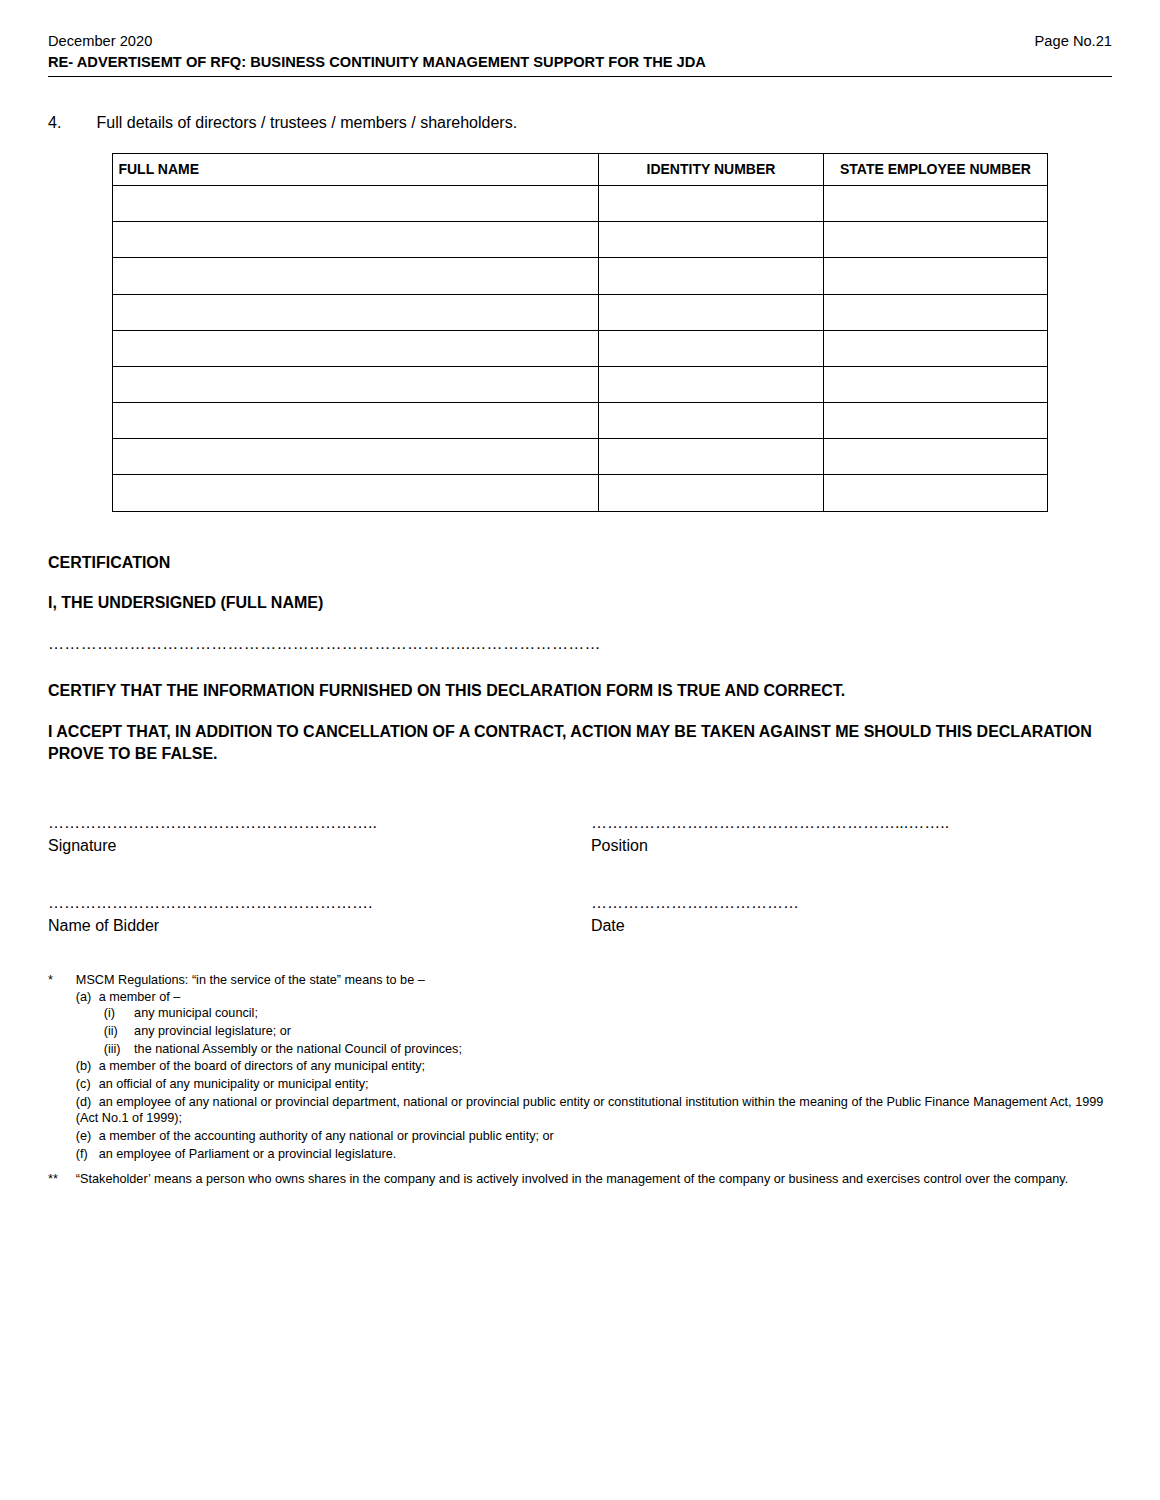December 2020 Page No.21
RE- ADVERTISEMT OF RFQ: BUSINESS CONTINUITY MANAGEMENT SUPPORT FOR THE JDA
4. Full details of directors / trustees / members / shareholders.
| FULL NAME | IDENTITY NUMBER | STATE EMPLOYEE NUMBER |
| --- | --- | --- |
CERTIFICATION
I, THE UNDERSIGNED (FULL NAME)
…………………………………………………………………...……………………
CERTIFY THAT THE INFORMATION FURNISHED ON THIS DECLARATION FORM IS TRUE AND CORRECT.
I ACCEPT THAT, IN ADDITION TO CANCELLATION OF A CONTRACT, ACTION MAY BE TAKEN AGAINST ME SHOULD THIS DECLARATION PROVE TO BE FALSE.
…………………………………………………….. …………………………………………………...……..
Signature Position
……………………………………………………. …………………………………
Name of Bidder Date
*
MSCM Regulations: “in the service of the state” means to be –
(a) a member of –
(i) any municipal council;
(ii) any provincial legislature; or
(iii) the national Assembly or the national Council of provinces;
(b) a member of the board of directors of any municipal entity;
(c) an official of any municipality or municipal entity;
(d) an employee of any national or provincial department, national or provincial public entity or constitutional institution within the meaning of the Public Finance Management Act, 1999 (Act No.1 of 1999);
(e) a member of the accounting authority of any national or provincial public entity; or
(f) an employee of Parliament or a provincial legislature.
**
“Stakeholder’ means a person who owns shares in the company and is actively involved in the management of the company or business and exercises control over the company.